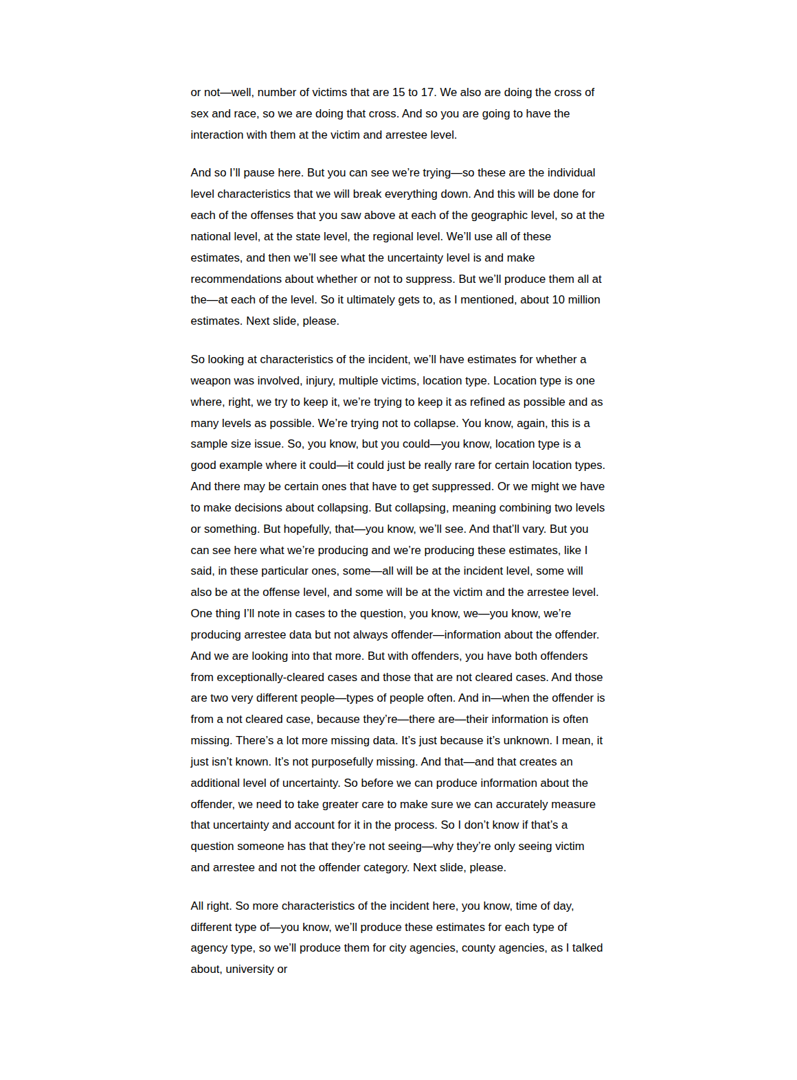or not—well, number of victims that are 15 to 17. We also are doing the cross of sex and race, so we are doing that cross. And so you are going to have the interaction with them at the victim and arrestee level.
And so I’ll pause here. But you can see we’re trying—so these are the individual level characteristics that we will break everything down. And this will be done for each of the offenses that you saw above at each of the geographic level, so at the national level, at the state level, the regional level. We’ll use all of these estimates, and then we’ll see what the uncertainty level is and make recommendations about whether or not to suppress. But we’ll produce them all at the—at each of the level. So it ultimately gets to, as I mentioned, about 10 million estimates. Next slide, please.
So looking at characteristics of the incident, we’ll have estimates for whether a weapon was involved, injury, multiple victims, location type. Location type is one where, right, we try to keep it, we’re trying to keep it as refined as possible and as many levels as possible. We’re trying not to collapse. You know, again, this is a sample size issue. So, you know, but you could—you know, location type is a good example where it could—it could just be really rare for certain location types. And there may be certain ones that have to get suppressed. Or we might we have to make decisions about collapsing. But collapsing, meaning combining two levels or something. But hopefully, that—you know, we’ll see. And that’ll vary. But you can see here what we’re producing and we’re producing these estimates, like I said, in these particular ones, some—all will be at the incident level, some will also be at the offense level, and some will be at the victim and the arrestee level. One thing I’ll note in cases to the question, you know, we—you know, we’re producing arrestee data but not always offender—information about the offender. And we are looking into that more. But with offenders, you have both offenders from exceptionally-cleared cases and those that are not cleared cases. And those are two very different people—types of people often. And in—when the offender is from a not cleared case, because they’re—there are—their information is often missing. There’s a lot more missing data. It’s just because it’s unknown. I mean, it just isn’t known. It’s not purposefully missing. And that—and that creates an additional level of uncertainty. So before we can produce information about the offender, we need to take greater care to make sure we can accurately measure that uncertainty and account for it in the process. So I don’t know if that’s a question someone has that they’re not seeing—why they’re only seeing victim and arrestee and not the offender category. Next slide, please.
All right. So more characteristics of the incident here, you know, time of day, different type of—you know, we’ll produce these estimates for each type of agency type, so we’ll produce them for city agencies, county agencies, as I talked about, university or